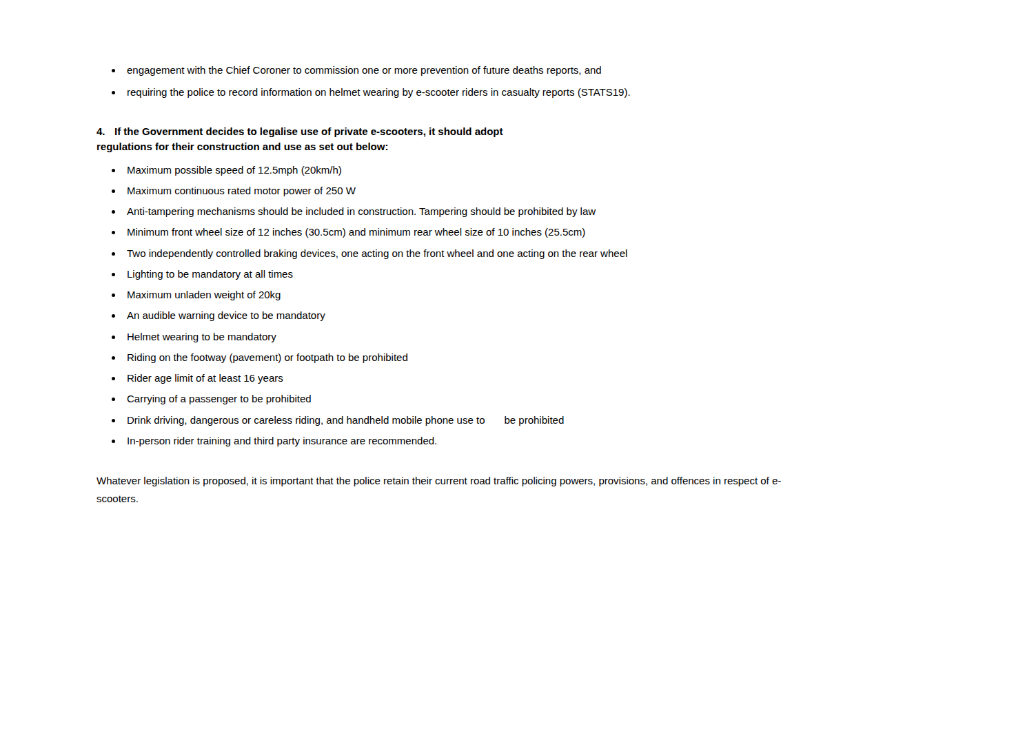engagement with the Chief Coroner to commission one or more prevention of future deaths reports, and
requiring the police to record information on helmet wearing by e-scooter riders in casualty reports (STATS19).
4. If the Government decides to legalise use of private e-scooters, it should adopt
regulations for their construction and use as set out below:
Maximum possible speed of 12.5mph (20km/h)
Maximum continuous rated motor power of 250 W
Anti-tampering mechanisms should be included in construction. Tampering should be prohibited by law
Minimum front wheel size of 12 inches (30.5cm) and minimum rear wheel size of 10 inches (25.5cm)
Two independently controlled braking devices, one acting on the front wheel and one acting on the rear wheel
Lighting to be mandatory at all times
Maximum unladen weight of 20kg
An audible warning device to be mandatory
Helmet wearing to be mandatory
Riding on the footway (pavement) or footpath to be prohibited
Rider age limit of at least 16 years
Carrying of a passenger to be prohibited
Drink driving, dangerous or careless riding, and handheld mobile phone use to be prohibited
In-person rider training and third party insurance are recommended.
Whatever legislation is proposed, it is important that the police retain their current road traffic policing powers, provisions, and offences in respect of e-scooters.